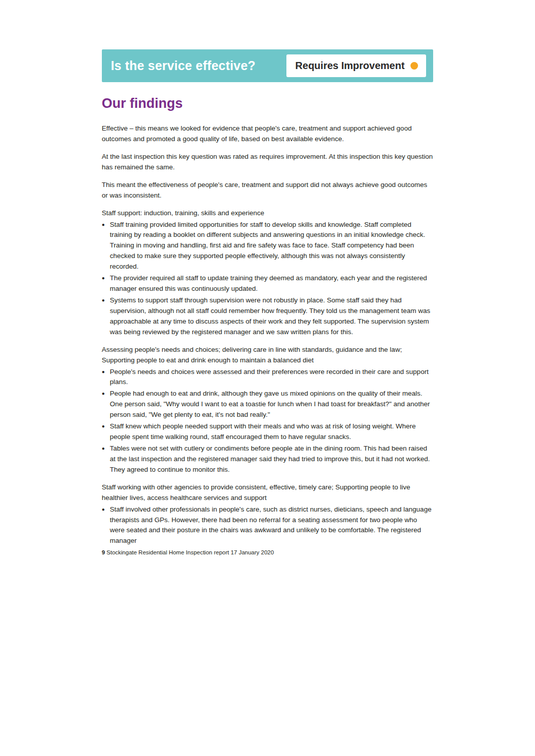Is the service effective?
Requires Improvement
Our findings
Effective – this means we looked for evidence that people's care, treatment and support achieved good outcomes and promoted a good quality of life, based on best available evidence.
At the last inspection this key question was rated as requires improvement. At this inspection this key question has remained the same.
This meant the effectiveness of people's care, treatment and support did not always achieve good outcomes or was inconsistent.
Staff support: induction, training, skills and experience
Staff training provided limited opportunities for staff to develop skills and knowledge. Staff completed training by reading a booklet on different subjects and answering questions in an initial knowledge check. Training in moving and handling, first aid and fire safety was face to face. Staff competency had been checked to make sure they supported people effectively, although this was not always consistently recorded.
The provider required all staff to update training they deemed as mandatory, each year and the registered manager ensured this was continuously updated.
Systems to support staff through supervision were not robustly in place. Some staff said they had supervision, although not all staff could remember how frequently. They told us the management team was approachable at any time to discuss aspects of their work and they felt supported. The supervision system was being reviewed by the registered manager and we saw written plans for this.
Assessing people's needs and choices; delivering care in line with standards, guidance and the law; Supporting people to eat and drink enough to maintain a balanced diet
People's needs and choices were assessed and their preferences were recorded in their care and support plans.
People had enough to eat and drink, although they gave us mixed opinions on the quality of their meals. One person said, "Why would I want to eat a toastie for lunch when I had toast for breakfast?" and another person said, "We get plenty to eat, it's not bad really."
Staff knew which people needed support with their meals and who was at risk of losing weight. Where people spent time walking round, staff encouraged them to have regular snacks.
Tables were not set with cutlery or condiments before people ate in the dining room. This had been raised at the last inspection and the registered manager said they had tried to improve this, but it had not worked. They agreed to continue to monitor this.
Staff working with other agencies to provide consistent, effective, timely care; Supporting people to live healthier lives, access healthcare services and support
Staff involved other professionals in people's care, such as district nurses, dieticians, speech and language therapists and GPs. However, there had been no referral for a seating assessment for two people who were seated and their posture in the chairs was awkward and unlikely to be comfortable. The registered manager
9 Stockingate Residential Home Inspection report 17 January 2020